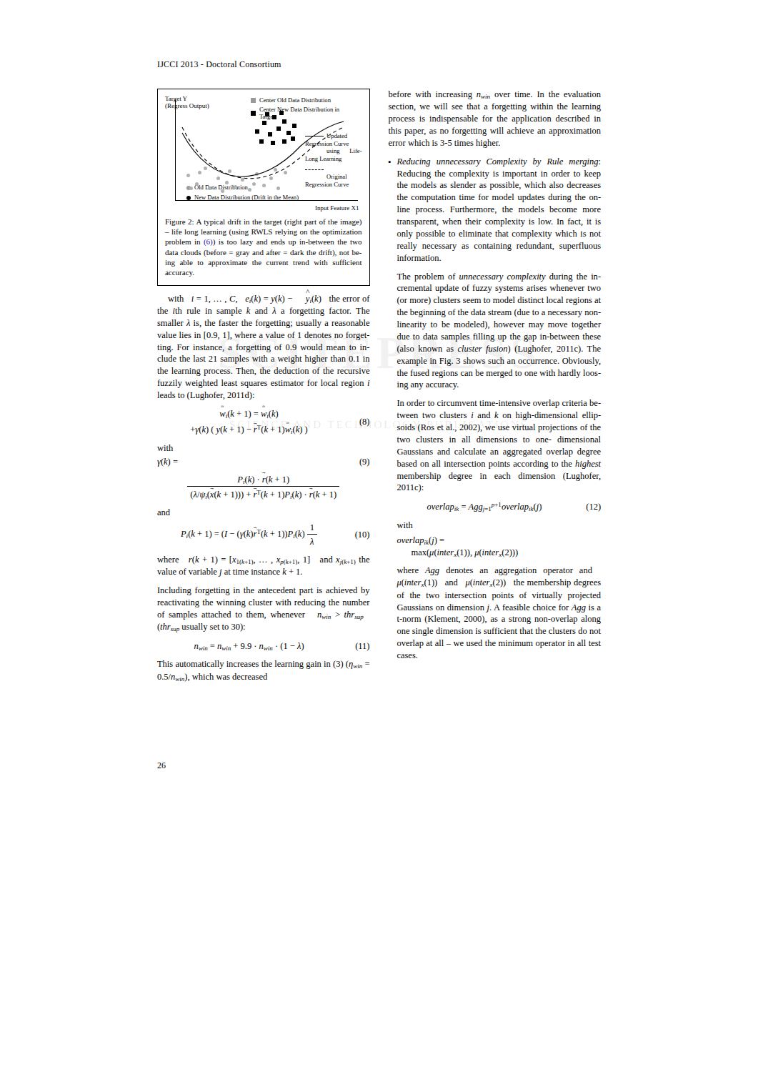SCITEPRESS
SCIENCE AND TECHNOLOGY PUBLICATIONS
IJCCI 2013 - Doctoral Consortium
Target Y
(Regress Output)
Input Feature X1
Center Old Data Distribution
Center New Data Distribution in
Target
Updated Regression Curve
using Life-Long Learning
Original Regression Curve
Old Data Distribution
New Data Distribution (Drift in the Mean)
Figure 2: A typical drift in the target (right part of the image) – life long learning (using RWLS relying on the optimization problem in (6)) is too lazy and ends up in-between the two data clouds (before = gray and after = dark the drift), not being able to approximate the current trend with sufficient accuracy.
with i = 1, … , C, ei(k) = y(k) − yi(k) the error of the ith rule in sample k and λ a forgetting factor. The smaller λ is, the faster the forgetting; usually a reasonable value lies in [0.9, 1], where a value of 1 denotes no forgetting. For instance, a forgetting of 0.9 would mean to include the last 21 samples with a weight higher than 0.1 in the learning process. Then, the deduction of the recursive fuzzily weighted least squares estimator for local region i leads to (Lughofer, 2011d):
wi(k + 1) = wi(k)
+γ(k) ( y(k + 1) − rT(k + 1)wi(k) )
(8)
with
γ(k) =
(9)
Pi(k) · r(k + 1) (λ/ψi(x(k + 1))) + rT(k + 1)Pi(k) · r(k + 1)
and
Pi(k + 1) = (I − (γ(k)rT(k + 1))Pi(k) 1 λ
(10)
where r(k + 1) = [x1(k+1), … , xp(k+1), 1] and xj(k+1) the value of variable j at time instance k + 1.
Including forgetting in the antecedent part is achieved by reactivating the winning cluster with reducing the number of samples attached to them, whenever nwin > thrsup (thrsup usually set to 30):
nwin = nwin + 9.9 · nwin · (1 − λ)
(11)
This automatically increases the learning gain in (3) (ηwin = 0.5/nwin), which was decreased
before with increasing nwin over time. In the evaluation section, we will see that a forgetting within the learning process is indispensable for the application described in this paper, as no forgetting will achieve an approximation error which is 3-5 times higher.
▪
Reducing unnecessary Complexity by Rule merging: Reducing the complexity is important in order to keep the models as slender as possible, which also decreases the computation time for model updates during the on-line process. Furthermore, the models become more transparent, when their complexity is low. In fact, it is only possible to eliminate that complexity which is not really necessary as containing redundant, superfluous information.
The problem of unnecessary complexity during the incremental update of fuzzy systems arises whenever two (or more) clusters seem to model distinct local regions at the beginning of the data stream (due to a necessary non-linearity to be modeled), however may move together due to data samples filling up the gap in-between these (also known as cluster fusion) (Lughofer, 2011c). The example in Fig. 3 shows such an occurrence. Obviously, the fused regions can be merged to one with hardly loosing any accuracy.
In order to circumvent time-intensive overlap criteria between two clusters i and k on high-dimensional ellipsoids (Ros et al., 2002), we use virtual projections of the two clusters in all dimensions to one- dimensional Gaussians and calculate an aggregated overlap degree based on all intersection points according to the highest membership degree in each dimension (Lughofer, 2011c):
overlapik = Aggj=1p+1overlapik(j)
(12)
with
overlapik(j) =
max(μ(interx(1)), μ(interx(2)))
where Agg denotes an aggregation operator and μ(interx(1)) and μ(interx(2)) the membership degrees of the two intersection points of virtually projected Gaussians on dimension j. A feasible choice for Agg is a t-norm (Klement, 2000), as a strong non-overlap along one single dimension is sufficient that the clusters do not overlap at all – we used the minimum operator in all test cases.
26